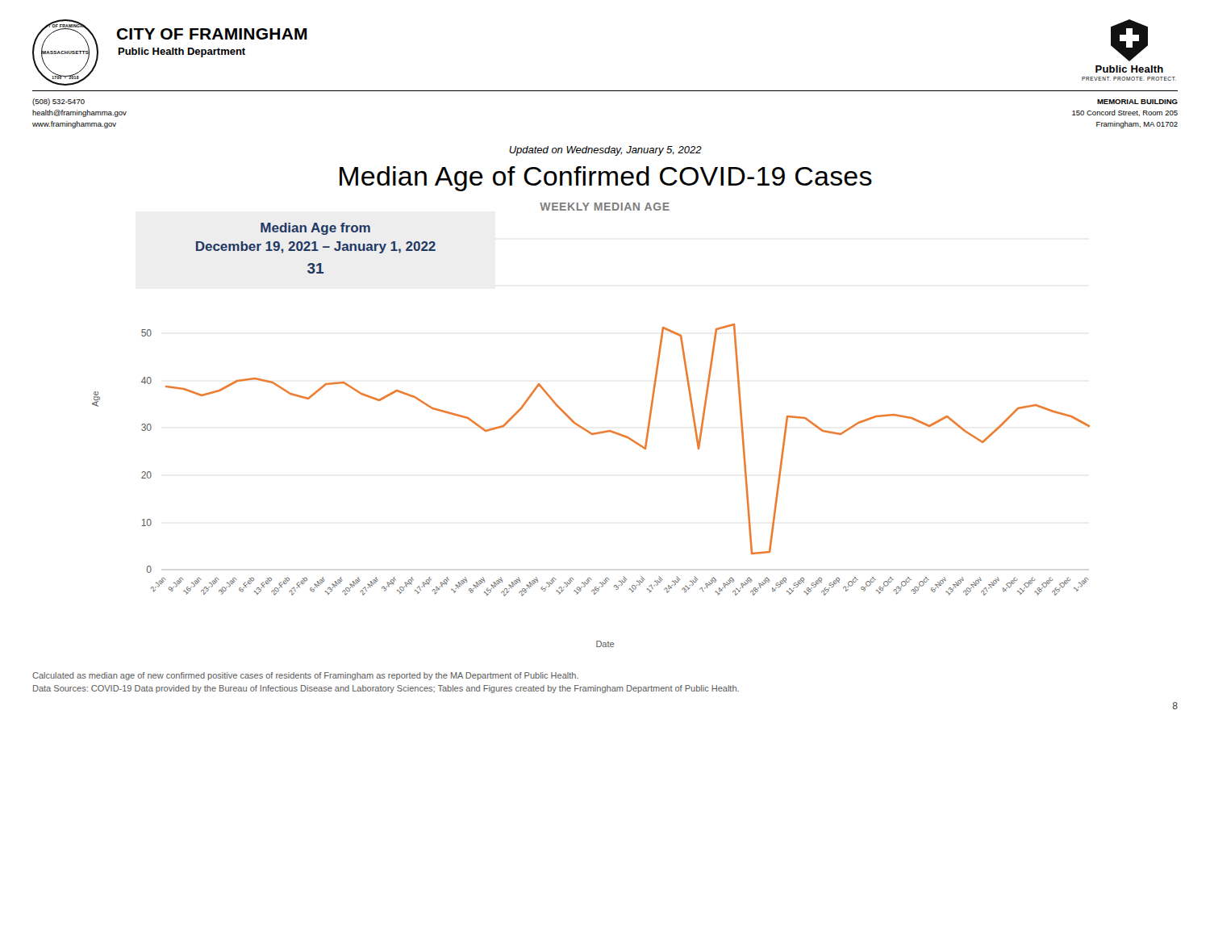CITY OF FRAMINGHAM
MASSACHUSETTS
1700 • 2018
CITY OF FRAMINGHAM
Public Health Department
Public Health
Prevent. Promote. Protect.
(508) 532-5470
health@framinghamma.gov
www.framinghamma.gov
MEMORIAL BUILDING
150 Concord Street, Room 205
Framingham, MA 01702
Updated on Wednesday, January 5, 2022
Median Age of Confirmed COVID-19 Cases
WEEKLY MEDIAN AGE
Median Age from
December 19, 2021 – January 1, 2022
31
Age
70 60 50 40 30 20 10 0 2-Jan 9-Jan 16-Jan 23-Jan 30-Jan 6-Feb 13-Feb 20-Feb 27-Feb 6-Mar 13-Mar 20-Mar 27-Mar 3-Apr 10-Apr 17-Apr 24-Apr 1-May 8-May 15-May 22-May 29-May 5-Jun 12-Jun 19-Jun 26-Jun 3-Jul 10-Jul 17-Jul 24-Jul 31-Jul 7-Aug 14-Aug 21-Aug 28-Aug 4-Sep 11-Sep 18-Sep 25-Sep 2-Oct 9-Oct 16-Oct 23-Oct 30-Oct 6-Nov 13-Nov 20-Nov 27-Nov 4-Dec 11-Dec 18-Dec 25-Dec 1-Jan
Date
Calculated as median age of new confirmed positive cases of residents of Framingham as reported by the MA Department of Public Health.
Data Sources: COVID-19 Data provided by the Bureau of Infectious Disease and Laboratory Sciences; Tables and Figures created by the Framingham Department of Public Health.
8